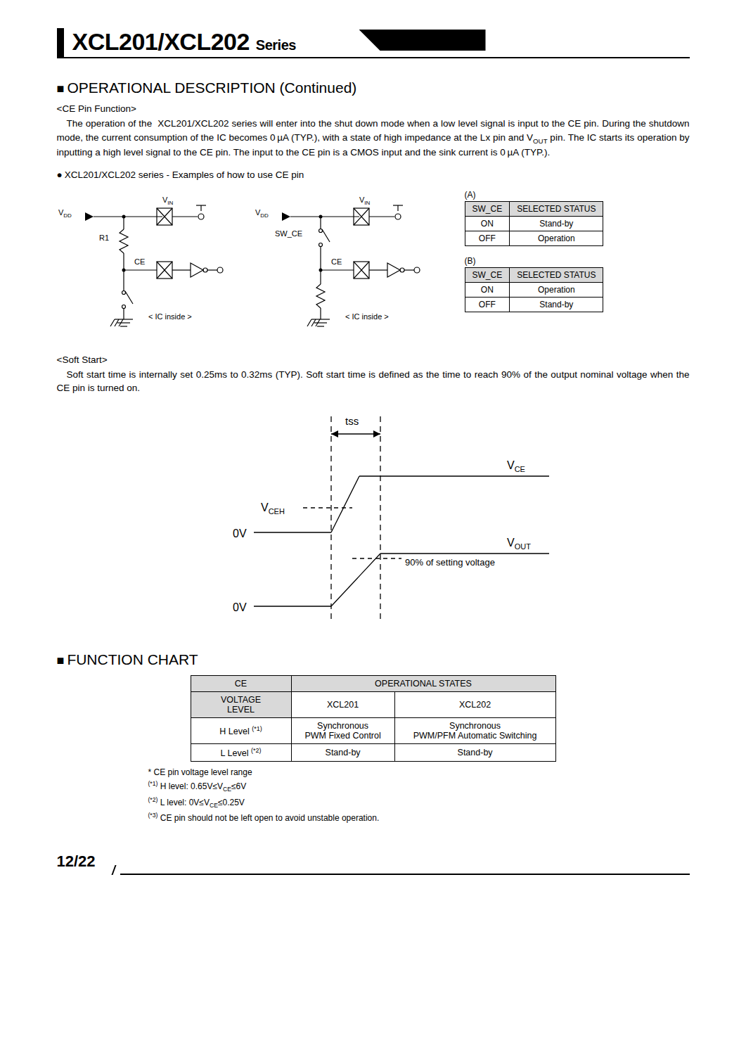XCL201/XCL202 Series
OPERATIONAL DESCRIPTION (Continued)
<CE Pin Function>
The operation of the XCL201/XCL202 series will enter into the shut down mode when a low level signal is input to the CE pin. During the shutdown mode, the current consumption of the IC becomes 0 µA (TYP.), with a state of high impedance at the Lx pin and VOUT pin. The IC starts its operation by inputting a high level signal to the CE pin. The input to the CE pin is a CMOS input and the sink current is 0 µA (TYP.).
XCL201/XCL202 series - Examples of how to use CE pin
VDD VIN R1 CE < IC inside >
VDD VIN SW_CE CE < IC inside >
(A)
| SW_CE | SELECTED STATUS |
| --- | --- |
| ON | Stand-by |
| OFF | Operation |
(B)
| SW_CE | SELECTED STATUS |
| --- | --- |
| ON | Operation |
| OFF | Stand-by |
<Soft Start>
Soft start time is internally set 0.25ms to 0.32ms (TYP). Soft start time is defined as the time to reach 90% of the output nominal voltage when the CE pin is turned on.
tss VCE VCEH 0V VOUT 90% of setting voltage 0V
FUNCTION CHART
| CE | OPERATIONAL STATES |
| --- | --- |
| VOLTAGE LEVEL | XCL201 | XCL202 |
| H Level (*1) | Synchronous PWM Fixed Control | Synchronous PWM/PFM Automatic Switching |
| L Level (*2) | Stand-by | Stand-by |
* CE pin voltage level range
(*1) H level: 0.65V≤VCE≤6V
(*2) L level: 0V≤VCE≤0.25V
(*3) CE pin should not be left open to avoid unstable operation.
12/22